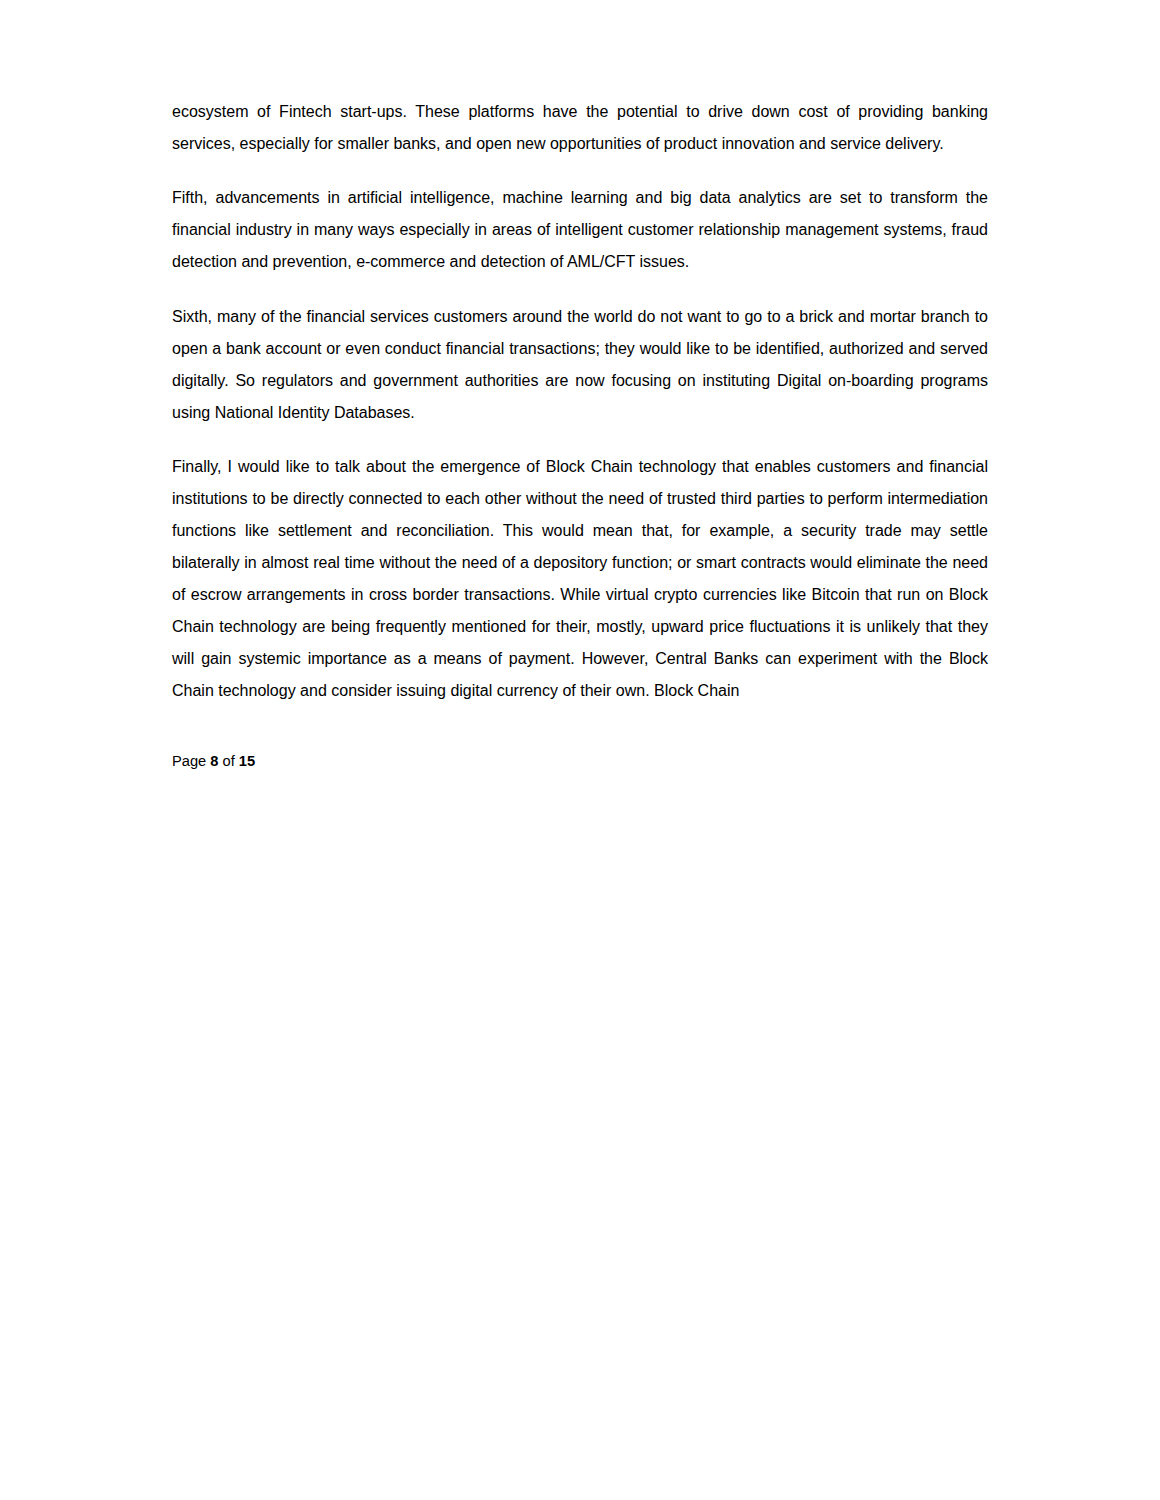ecosystem of Fintech start-ups. These platforms have the potential to drive down cost of providing banking services, especially for smaller banks, and open new opportunities of product innovation and service delivery.
Fifth, advancements in artificial intelligence, machine learning and big data analytics are set to transform the financial industry in many ways especially in areas of intelligent customer relationship management systems, fraud detection and prevention, e-commerce and detection of AML/CFT issues.
Sixth, many of the financial services customers around the world do not want to go to a brick and mortar branch to open a bank account or even conduct financial transactions; they would like to be identified, authorized and served digitally. So regulators and government authorities are now focusing on instituting Digital on-boarding programs using National Identity Databases.
Finally, I would like to talk about the emergence of Block Chain technology that enables customers and financial institutions to be directly connected to each other without the need of trusted third parties to perform intermediation functions like settlement and reconciliation. This would mean that, for example, a security trade may settle bilaterally in almost real time without the need of a depository function; or smart contracts would eliminate the need of escrow arrangements in cross border transactions. While virtual crypto currencies like Bitcoin that run on Block Chain technology are being frequently mentioned for their, mostly, upward price fluctuations it is unlikely that they will gain systemic importance as a means of payment. However, Central Banks can experiment with the Block Chain technology and consider issuing digital currency of their own. Block Chain
Page 8 of 15